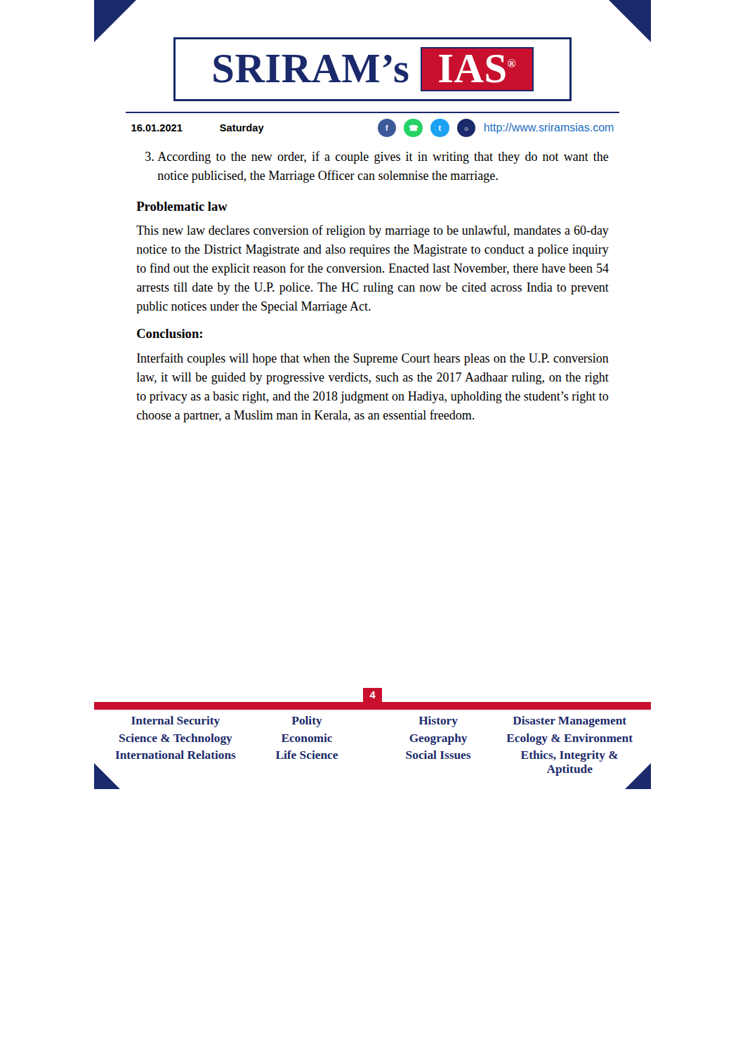SRIRAM’s IAS®
16.01.2021 Saturday
f ☎ t ☼ http://www.sriramsias.com
According to the new order, if a couple gives it in writing that they do not want the notice publicised, the Marriage Officer can solemnise the marriage.
Problematic law
This new law declares conversion of religion by marriage to be unlawful, mandates a 60-day notice to the District Magistrate and also requires the Magistrate to conduct a police inquiry to find out the explicit reason for the conversion. Enacted last November, there have been 54 arrests till date by the U.P. police. The HC ruling can now be cited across India to prevent public notices under the Special Marriage Act.
Conclusion:
Interfaith couples will hope that when the Supreme Court hears pleas on the U.P. conversion law, it will be guided by progressive verdicts, such as the 2017 Aadhaar ruling, on the right to privacy as a basic right, and the 2018 judgment on Hadiya, upholding the student’s right to choose a partner, a Muslim man in Kerala, as an essential freedom.
4
Internal Security
Polity
History
Disaster Management
Science & Technology
Economic
Geography
Ecology & Environment
International Relations
Life Science
Social Issues
Ethics, Integrity & Aptitude